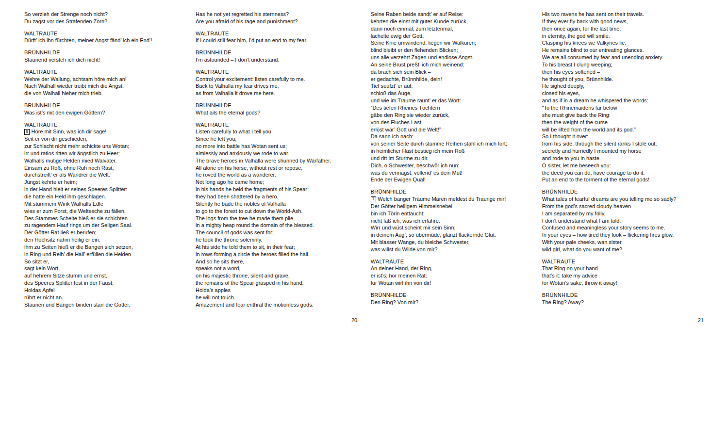So verzieh der Strenge noch nicht?
Du zagst vor des Strafenden Zorn?
Waltraute
Dürft’ ich ihn fürchten, meiner Angst fänd’ ich ein End’!
Brünnhilde
Staunend versteh ich dich nicht!
Waltraute
Wehre der Wallung, achtsam höre mich an!
Nach Walhall wieder treibt mich die Angst,
die von Walhall hieher mich trieb.
Brünnhilde
Was ist’s mit den ewigen Göttern?
Waltraute
6 Höre mit Sinn, was ich dir sage!
Seit er von dir geschieden,
zur Schlacht nicht mehr schickte uns Wotan;
irr und ratlos ritten wir ängstlich zu Heer;
Walhalls mutige Helden mied Walvater.
Einsam zu Roß, ohne Ruh noch Rast,
durchstreift’ er als Wandrer die Welt.
Jüngst kehrte er heim;
in der Hand hielt er seines Speeres Splitter:
die hatte ein Held ihm geschlagen.
Mit stummem Wink Walhalls Edle
wies er zum Forst, die Weltesche zu fällen.
Des Stammes Scheite hieß er sie schichten
zu ragendem Hauf rings um der Seligen Saal.
Der Götter Rat ließ er berufen;
den Hochsitz nahm heilig er ein:
ihm zu Seiten hieß er die Bangen sich setzen,
in Ring und Reih’ die Hall’ erfüllen die Helden.
So sitzt er,
sagt kein Wort,
auf hehrem Sitze stumm und ernst,
des Speeres Splitter fest in der Faust;
Holdas Äpfel
rührt er nicht an.
Staunen und Bangen binden starr die Götter.
Has he not yet regretted his sternness?
Are you afraid of his rage and punishment?
Waltraute
If I could still fear him, I’d put an end to my fear.
Brünnhilde
I’m astounded – I don’t understand.
Waltraute
Control your excitement: listen carefully to me.
Back to Valhalla my fear drives me,
as from Valhalla it drove me here.
Brünnhilde
What ails the eternal gods?
Waltraute
Listen carefully to what I tell you.
Since he left you,
no more into battle has Wotan sent us;
aimlessly and anxiously we rode to war.
The brave heroes in Valhalla were shunned by Warfather.
All alone on his horse, without rest or repose,
he roved the world as a wanderer.
Not long ago he came home;
in his hands he held the fragments of his Spear:
they had been shattered by a hero.
Silently he bade the nobles of Valhalla
to go to the forest to cut down the World-Ash.
The logs from the tree he made them pile
in a mighty heap round the domain of the blessed.
The council of gods was sent for;
he took the throne solemnly.
At his side he told them to sit, in their fear;
in rows forming a circle the heroes filled the hall.
And so he sits there,
speaks not a word,
on his majestic throne, silent and grave,
the remains of the Spear grasped in his hand.
Holda’s apples
he will not touch.
Amazement and fear enthral the motionless gods.
20
Seine Raben beide sandt’ er auf Reise:
kehrten die einst mit guter Kunde zurück,
dann noch einmal, zum letztenmal,
lächelte ewig der Gott.
Seine Knie umwindend, liegen wir Walküren;
blind bleibt er den flehenden Blicken;
uns alle verzehrt Zagen und endlose Angst.
An seine Brust preßt’ ich mich weinend:
da brach sich sein Blick –
er gedachte, Brünnhilde, dein!
Tief seufzt’ er auf,
schloß das Auge,
und wie im Traume raunt’ er das Wort:
“Des tiefen Rheines Töchtern
gäbe den Ring sie wieder zurück,
von des Fluches Last
erlöst wär’ Gott und die Welt!”
Da sann ich nach:
von seiner Seite durch stumme Reihen stahl ich mich fort;
in heimlicher Hast bestieg ich mein Roß
und ritt im Sturme zu dir.
Dich, o Schwester, beschwör ich nun:
was du vermagst, vollend’ es dein Mut!
Ende der Ewigen Qual!
Brünnhilde
7 Welch banger Träume Mären meldest du Traurige mir!
Der Götter heiligem Himmelsnebel
bin ich Törin enttaucht:
nicht faß ich, was ich erfahre.
Wirr und wüst scheint mir sein Sinn;
in deinem Aug’, so übermüde, glänzt flackernde Glut.
Mit blasser Wange, du bleiche Schwester,
was willst du Wilde von mir?
Waltraute
An deiner Hand, der Ring,
er ist’s; hör meinen Rat:
für Wotan wirf ihn von dir!
Brünnhilde
Den Ring? Von mir?
His two ravens he has sent on their travels.
If they ever fly back with good news,
then once again, for the last time,
in eternity, the god will smile.
Clasping his knees we Valkyries lie.
He remains blind to our entreating glances.
We are all consumed by fear and unending anxiety.
To his breast I clung weeping;
then his eyes softened –
he thought of you, Brünnhilde.
He sighed deeply,
closed his eyes,
and as if in a dream he whispered the words:
“To the Rhinemaidens far below
she must give back the Ring:
then the weight of the curse
will be lifted from the world and its god.”
So I thought it over:
from his side, through the silent ranks I stole out;
secretly and hurriedly I mounted my horse
and rode to you in haste.
O sister, let me beseech you:
the deed you can do, have courage to do it.
Put an end to the torment of the eternal gods!
Brünnhilde
What tales of fearful dreams are you telling me so sadly?
From the god’s sacred cloudy heaven
I am separated by my folly.
I don’t understand what I am told.
Confused and meaningless your story seems to me.
In your eyes – how tired they look – flickering fires glow.
With your pale cheeks, wan sister,
wild girl, what do you want of me?
Waltraute
That Ring on your hand –
that’s it: take my advice
for Wotan’s sake, throw it away!
Brünnhilde
The Ring? Away?
21